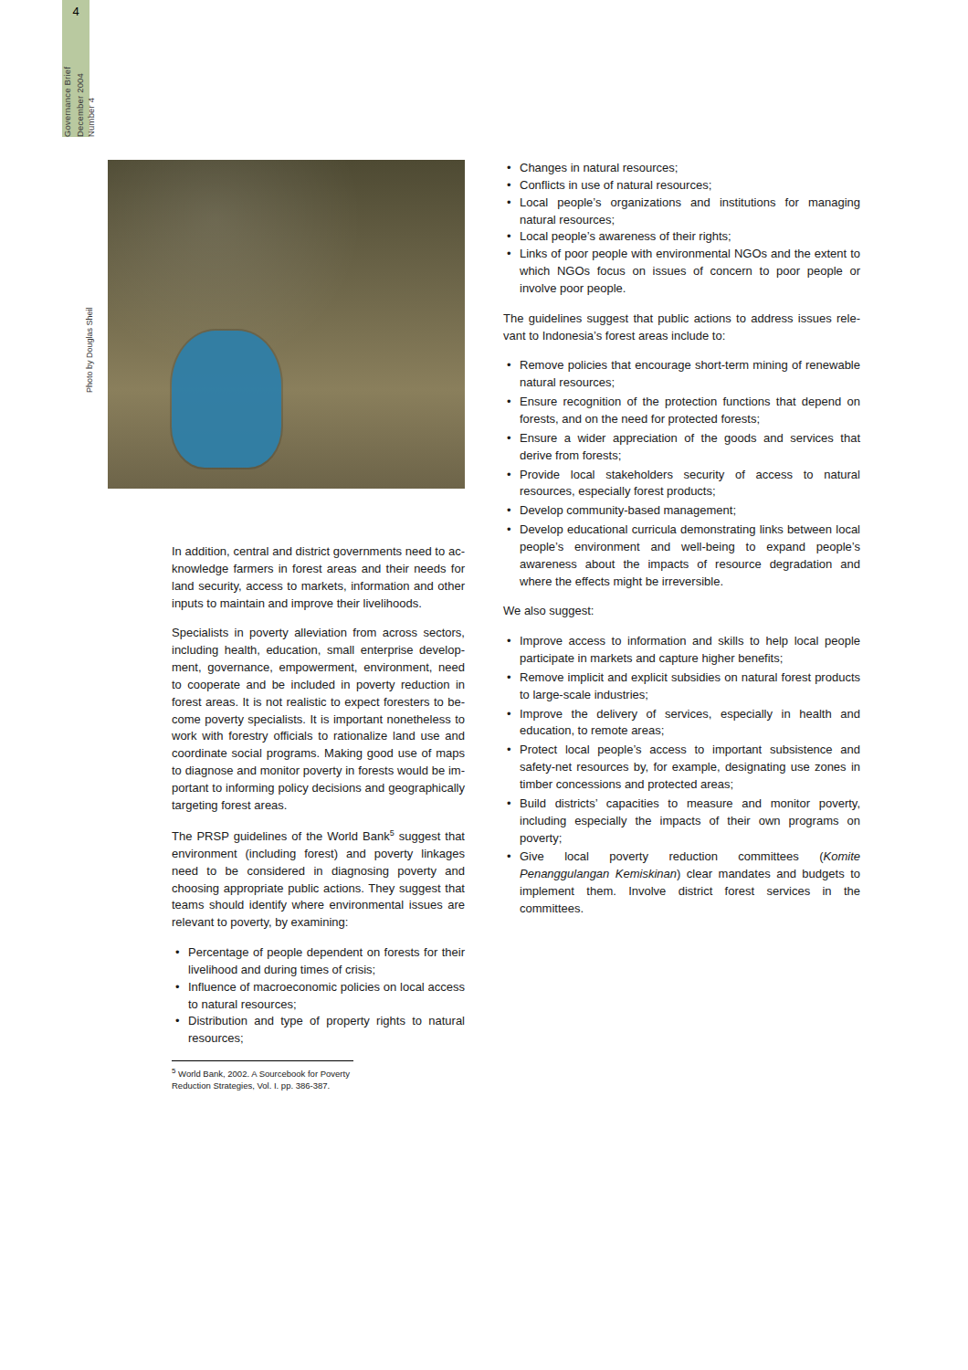4
Governance Brief
December 2004
Number 4
Photo by Douglas Sheil
In addition, central and district governments need to acknowledge farmers in forest areas and their needs for land security, access to markets, information and other inputs to maintain and improve their livelihoods.
Specialists in poverty alleviation from across sectors, including health, education, small enterprise development, governance, empowerment, environment, need to cooperate and be included in poverty reduction in forest areas. It is not realistic to expect foresters to become poverty specialists. It is important nonetheless to work with forestry officials to rationalize land use and coordinate social programs. Making good use of maps to diagnose and monitor poverty in forests would be important to informing policy decisions and geographically targeting forest areas.
The PRSP guidelines of the World Bank5 suggest that environment (including forest) and poverty linkages need to be considered in diagnosing poverty and choosing appropriate public actions. They suggest that teams should identify where environmental issues are relevant to poverty, by examining:
Percentage of people dependent on forests for their livelihood and during times of crisis;
Influence of macroeconomic policies on local access to natural resources;
Distribution and type of property rights to natural resources;
5 World Bank, 2002. A Sourcebook for Poverty Reduction Strategies, Vol. I. pp. 386-387.
Changes in natural resources;
Conflicts in use of natural resources;
Local people’s organizations and institutions for managing natural resources;
Local people’s awareness of their rights;
Links of poor people with environmental NGOs and the extent to which NGOs focus on issues of concern to poor people or involve poor people.
The guidelines suggest that public actions to address issues relevant to Indonesia’s forest areas include to:
Remove policies that encourage short-term mining of renewable natural resources;
Ensure recognition of the protection functions that depend on forests, and on the need for protected forests;
Ensure a wider appreciation of the goods and services that derive from forests;
Provide local stakeholders security of access to natural resources, especially forest products;
Develop community-based management;
Develop educational curricula demonstrating links between local people’s environment and well-being to expand people’s awareness about the impacts of resource degradation and where the effects might be irreversible.
We also suggest:
Improve access to information and skills to help local people participate in markets and capture higher benefits;
Remove implicit and explicit subsidies on natural forest products to large-scale industries;
Improve the delivery of services, especially in health and education, to remote areas;
Protect local people’s access to important subsistence and safety-net resources by, for example, designating use zones in timber concessions and protected areas;
Build districts’ capacities to measure and monitor poverty, including especially the impacts of their own programs on poverty;
Give local poverty reduction committees (Komite Penanggulangan Kemiskinan) clear mandates and budgets to implement them. Involve district forest services in the committees.